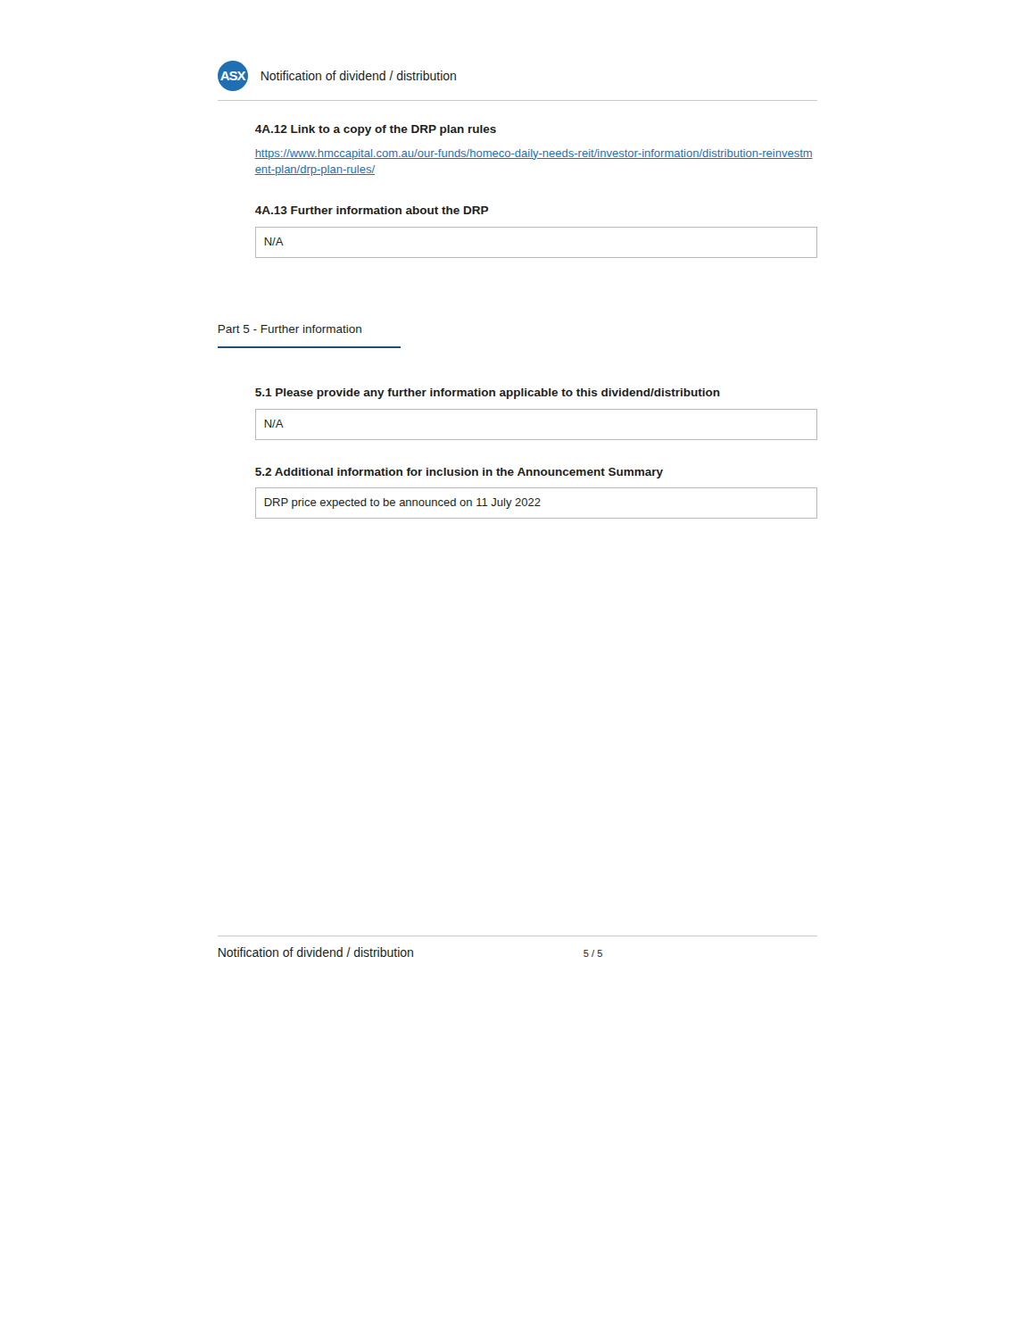ASX
Notification of dividend / distribution
4A.12 Link to a copy of the DRP plan rules
https://www.hmccapital.com.au/our-funds/homeco-daily-needs-reit/investor-information/distribution-reinvestment-plan/drp-plan-rules/
4A.13 Further information about the DRP
N/A
Part 5 - Further information
5.1 Please provide any further information applicable to this dividend/distribution
N/A
5.2 Additional information for inclusion in the Announcement Summary
DRP price expected to be announced on 11 July 2022
Notification of dividend / distribution
5 / 5